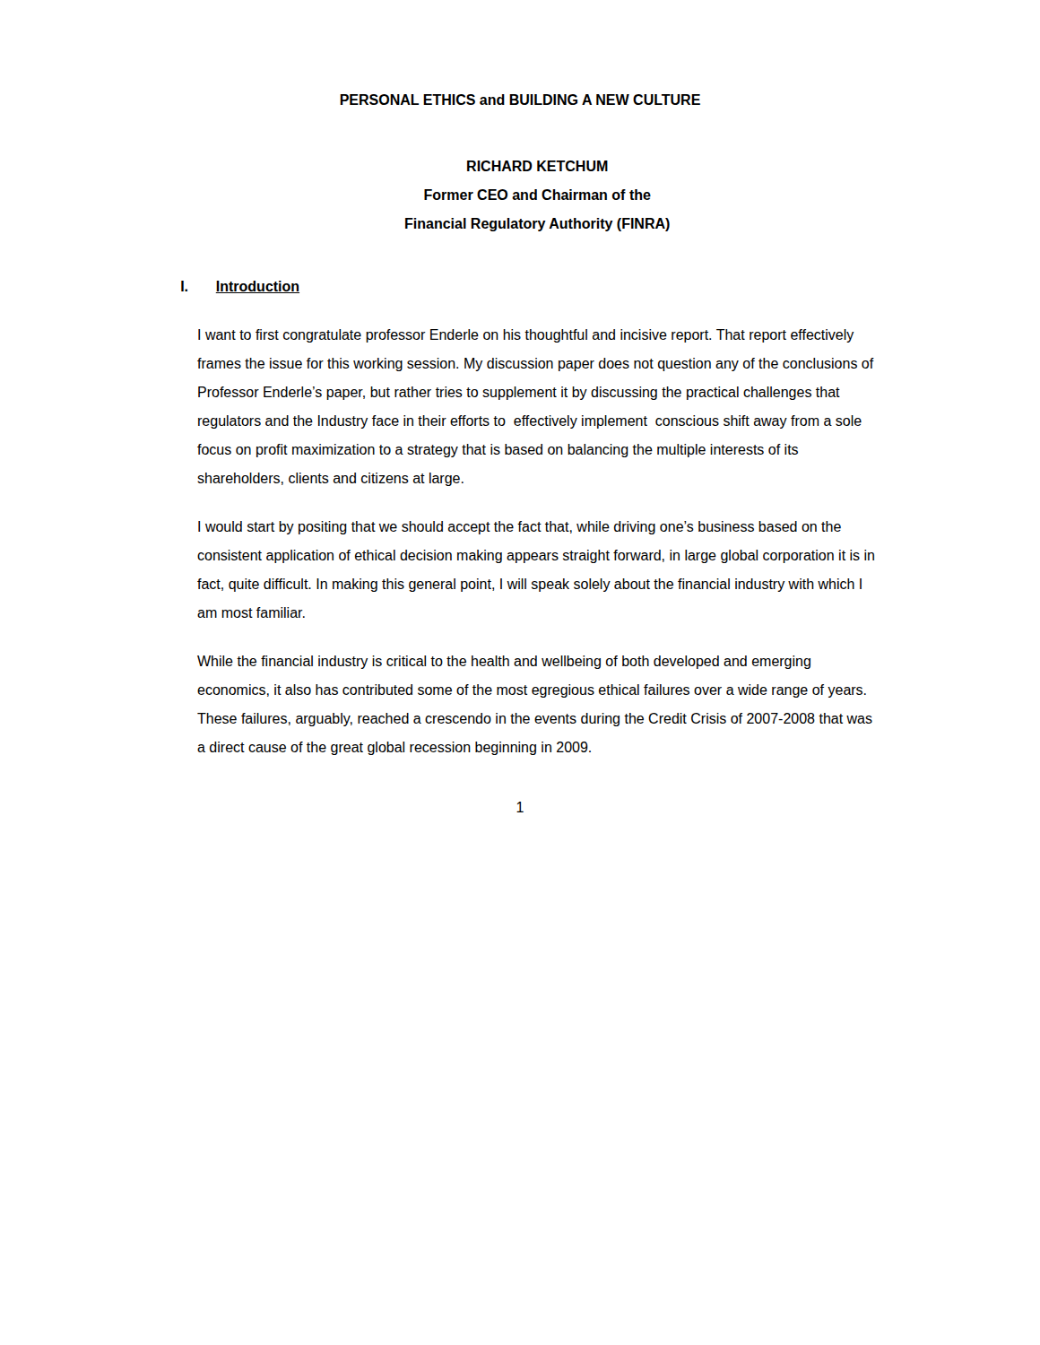PERSONAL ETHICS and BUILDING A NEW CULTURE
RICHARD KETCHUM
Former CEO and Chairman of the
Financial Regulatory Authority (FINRA)
I. Introduction
I want to first congratulate professor Enderle on his thoughtful and incisive report. That report effectively frames the issue for this working session. My discussion paper does not question any of the conclusions of Professor Enderle’s paper, but rather tries to supplement it by discussing the practical challenges that regulators and the Industry face in their efforts to effectively implement conscious shift away from a sole focus on profit maximization to a strategy that is based on balancing the multiple interests of its shareholders, clients and citizens at large.
I would start by positing that we should accept the fact that, while driving one’s business based on the consistent application of ethical decision making appears straight forward, in large global corporation it is in fact, quite difficult. In making this general point, I will speak solely about the financial industry with which I am most familiar.
While the financial industry is critical to the health and wellbeing of both developed and emerging economics, it also has contributed some of the most egregious ethical failures over a wide range of years. These failures, arguably, reached a crescendo in the events during the Credit Crisis of 2007-2008 that was a direct cause of the great global recession beginning in 2009.
1